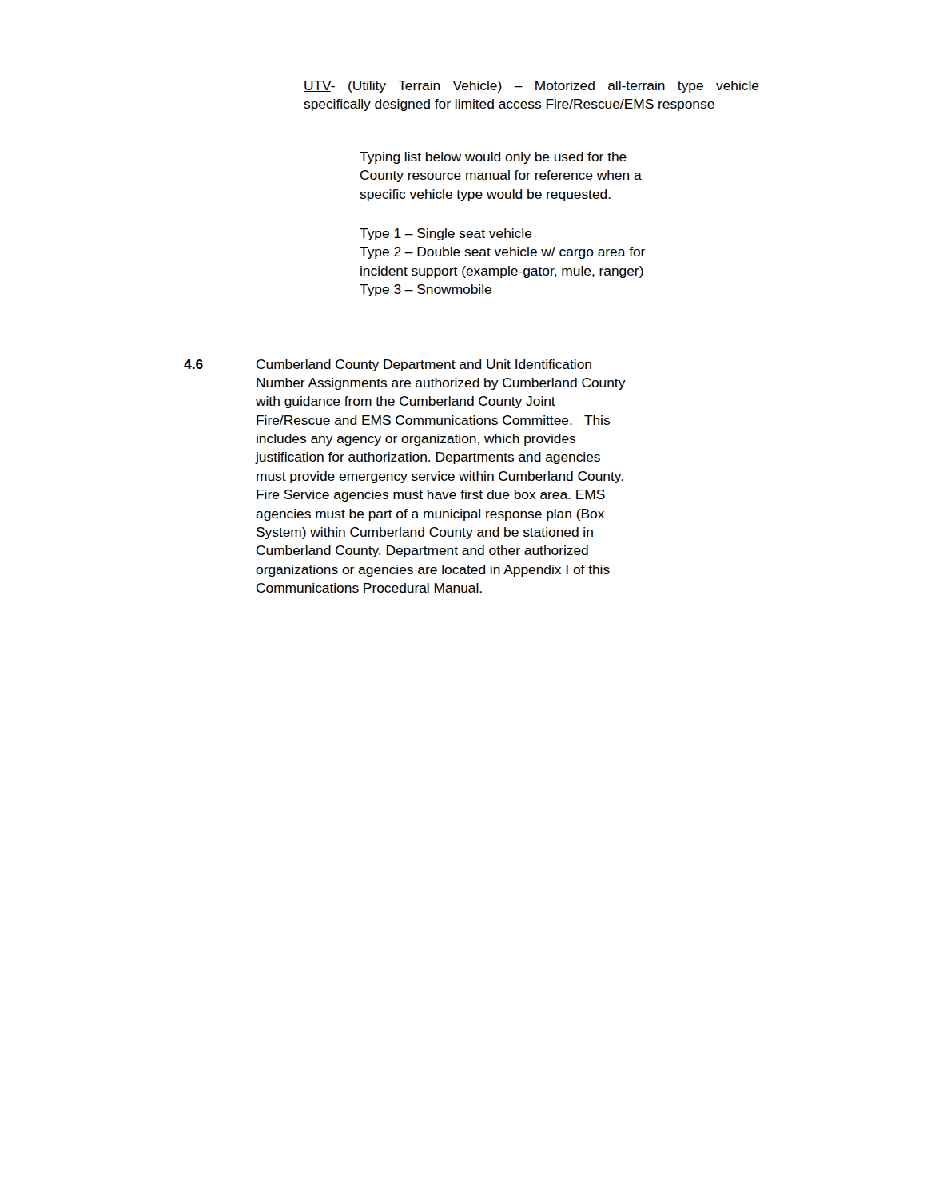UTV- (Utility Terrain Vehicle) – Motorized all-terrain type vehicle specifically designed for limited access Fire/Rescue/EMS response
Typing list below would only be used for the County resource manual for reference when a specific vehicle type would be requested.
Type 1 – Single seat vehicle
Type 2 – Double seat vehicle w/ cargo area for incident support (example-gator, mule, ranger)
Type 3 – Snowmobile
4.6
Cumberland County Department and Unit Identification Number Assignments are authorized by Cumberland County with guidance from the Cumberland County Joint Fire/Rescue and EMS Communications Committee. This includes any agency or organization, which provides justification for authorization. Departments and agencies must provide emergency service within Cumberland County. Fire Service agencies must have first due box area. EMS agencies must be part of a municipal response plan (Box System) within Cumberland County and be stationed in Cumberland County. Department and other authorized organizations or agencies are located in Appendix I of this Communications Procedural Manual.